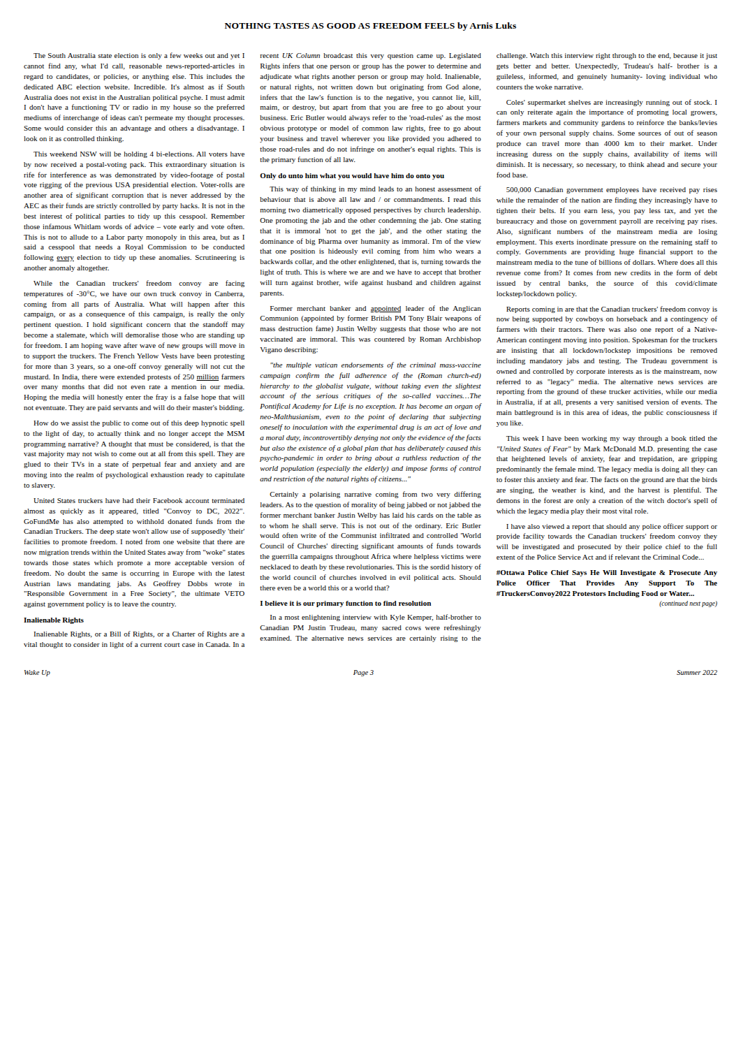NOTHING TASTES AS GOOD AS FREEDOM FEELS by Arnis Luks
The South Australia state election is only a few weeks out and yet I cannot find any, what I'd call, reasonable news-reported-articles in regard to candidates, or policies, or anything else. This includes the dedicated ABC election website. Incredible. It's almost as if South Australia does not exist in the Australian political psyche. I must admit I don't have a functioning TV or radio in my house so the preferred mediums of interchange of ideas can't permeate my thought processes. Some would consider this an advantage and others a disadvantage. I look on it as controlled thinking.
This weekend NSW will be holding 4 bi-elections. All voters have by now received a postal-voting pack. This extraordinary situation is rife for interference as was demonstrated by video-footage of postal vote rigging of the previous USA presidential election. Voter-rolls are another area of significant corruption that is never addressed by the AEC as their funds are strictly controlled by party hacks. It is not in the best interest of political parties to tidy up this cesspool. Remember those infamous Whitlam words of advice – vote early and vote often. This is not to allude to a Labor party monopoly in this area, but as I said a cesspool that needs a Royal Commission to be conducted following every election to tidy up these anomalies. Scrutineering is another anomaly altogether.
While the Canadian truckers' freedom convoy are facing temperatures of -30°C, we have our own truck convoy in Canberra, coming from all parts of Australia. What will happen after this campaign, or as a consequence of this campaign, is really the only pertinent question. I hold significant concern that the standoff may become a stalemate, which will demoralise those who are standing up for freedom. I am hoping wave after wave of new groups will move in to support the truckers. The French Yellow Vests have been protesting for more than 3 years, so a one-off convoy generally will not cut the mustard. In India, there were extended protests of 250 million farmers over many months that did not even rate a mention in our media. Hoping the media will honestly enter the fray is a false hope that will not eventuate. They are paid servants and will do their master's bidding.
How do we assist the public to come out of this deep hypnotic spell to the light of day, to actually think and no longer accept the MSM programming narrative? A thought that must be considered, is that the vast majority may not wish to come out at all from this spell. They are glued to their TVs in a state of perpetual fear and anxiety and are moving into the realm of psychological exhaustion ready to capitulate to slavery.
United States truckers have had their Facebook account terminated almost as quickly as it appeared, titled "Convoy to DC, 2022". GoFundMe has also attempted to withhold donated funds from the Canadian Truckers. The deep state won't allow use of supposedly 'their' facilities to promote freedom. I noted from one website that there are now migration trends within the United States away from "woke" states towards those states which promote a more acceptable version of freedom. No doubt the same is occurring in Europe with the latest Austrian laws mandating jabs. As Geoffrey Dobbs wrote in "Responsible Government in a Free Society", the ultimate VETO against government policy is to leave the country.
Inalienable Rights
Inalienable Rights, or a Bill of Rights, or a Charter of Rights are a vital thought to consider in light of a current court case in Canada. In a recent UK Column broadcast this very question came up. Legislated Rights infers that one person or group has the power to determine and adjudicate what rights another person or group may hold. Inalienable, or natural rights, not written down but originating from God alone, infers that the law's function is to the negative, you cannot lie, kill, maim, or destroy, but apart from that you are free to go about your business. Eric Butler would always refer to the 'road-rules' as the most obvious prototype or model of common law rights, free to go about your business and travel wherever you like provided you adhered to those road-rules and do not infringe on another's equal rights. This is the primary function of all law.
Only do unto him what you would have him do onto you
This way of thinking in my mind leads to an honest assessment of behaviour that is above all law and / or commandments. I read this morning two diametrically opposed perspectives by church leadership. One promoting the jab and the other condemning the jab. One stating that it is immoral 'not to get the jab', and the other stating the dominance of big Pharma over humanity as immoral. I'm of the view that one position is hideously evil coming from him who wears a backwards collar, and the other enlightened, that is, turning towards the light of truth. This is where we are and we have to accept that brother will turn against brother, wife against husband and children against parents.
Former merchant banker and appointed leader of the Anglican Communion (appointed by former British PM Tony Blair weapons of mass destruction fame) Justin Welby suggests that those who are not vaccinated are immoral. This was countered by Roman Archbishop Vigano describing:
"the multiple vatican endorsements of the criminal mass-vaccine campaign confirm the full adherence of the (Roman church-ed) hierarchy to the globalist vulgate, without taking even the slightest account of the serious critiques of the so-called vaccines…The Pontifical Academy for Life is no exception. It has become an organ of neo-Malthusianism, even to the point of declaring that subjecting oneself to inoculation with the experimental drug is an act of love and a moral duty, incontrovertibly denying not only the evidence of the facts but also the existence of a global plan that has deliberately caused this psycho-pandemic in order to bring about a ruthless reduction of the world population (especially the elderly) and impose forms of control and restriction of the natural rights of citizens..."
Certainly a polarising narrative coming from two very differing leaders. As to the question of morality of being jabbed or not jabbed the former merchant banker Justin Welby has laid his cards on the table as to whom he shall serve. This is not out of the ordinary. Eric Butler would often write of the Communist infiltrated and controlled 'World Council of Churches' directing significant amounts of funds towards the guerrilla campaigns throughout Africa where helpless victims were necklaced to death by these revolutionaries. This is the sordid history of the world council of churches involved in evil political acts. Should there even be a world this or a world that?
I believe it is our primary function to find resolution
In a most enlightening interview with Kyle Kemper, half-brother to Canadian PM Justin Trudeau, many sacred cows were refreshingly examined. The alternative news services are certainly rising to the challenge. Watch this interview right through to the end, because it just gets better and better. Unexpectedly, Trudeau's half- brother is a guileless, informed, and genuinely humanity- loving individual who counters the woke narrative.
Coles' supermarket shelves are increasingly running out of stock. I can only reiterate again the importance of promoting local growers, farmers markets and community gardens to reinforce the banks/levies of your own personal supply chains. Some sources of out of season produce can travel more than 4000 km to their market. Under increasing duress on the supply chains, availability of items will diminish. It is necessary, so necessary, to think ahead and secure your food base.
500,000 Canadian government employees have received pay rises while the remainder of the nation are finding they increasingly have to tighten their belts. If you earn less, you pay less tax, and yet the bureaucracy and those on government payroll are receiving pay rises. Also, significant numbers of the mainstream media are losing employment. This exerts inordinate pressure on the remaining staff to comply. Governments are providing huge financial support to the mainstream media to the tune of billions of dollars. Where does all this revenue come from? It comes from new credits in the form of debt issued by central banks, the source of this covid/climate lockstep/lockdown policy.
Reports coming in are that the Canadian truckers' freedom convoy is now being supported by cowboys on horseback and a contingency of farmers with their tractors. There was also one report of a Native-American contingent moving into position. Spokesman for the truckers are insisting that all lockdown/lockstep impositions be removed including mandatory jabs and testing. The Trudeau government is owned and controlled by corporate interests as is the mainstream, now referred to as "legacy" media. The alternative news services are reporting from the ground of these trucker activities, while our media in Australia, if at all, presents a very sanitised version of events. The main battleground is in this area of ideas, the public consciousness if you like.
This week I have been working my way through a book titled the "United States of Fear" by Mark McDonald M.D. presenting the case that heightened levels of anxiety, fear and trepidation, are gripping predominantly the female mind. The legacy media is doing all they can to foster this anxiety and fear. The facts on the ground are that the birds are singing, the weather is kind, and the harvest is plentiful. The demons in the forest are only a creation of the witch doctor's spell of which the legacy media play their most vital role.
I have also viewed a report that should any police officer support or provide facility towards the Canadian truckers' freedom convoy they will be investigated and prosecuted by their police chief to the full extent of the Police Service Act and if relevant the Criminal Code...
#Ottawa Police Chief Says He Will Investigate & Prosecute Any Police Officer That Provides Any Support To The #TruckersConvoy2022 Protestors Including Food or Water...
(continued next page)
Wake Up Page 3 Summer 2022